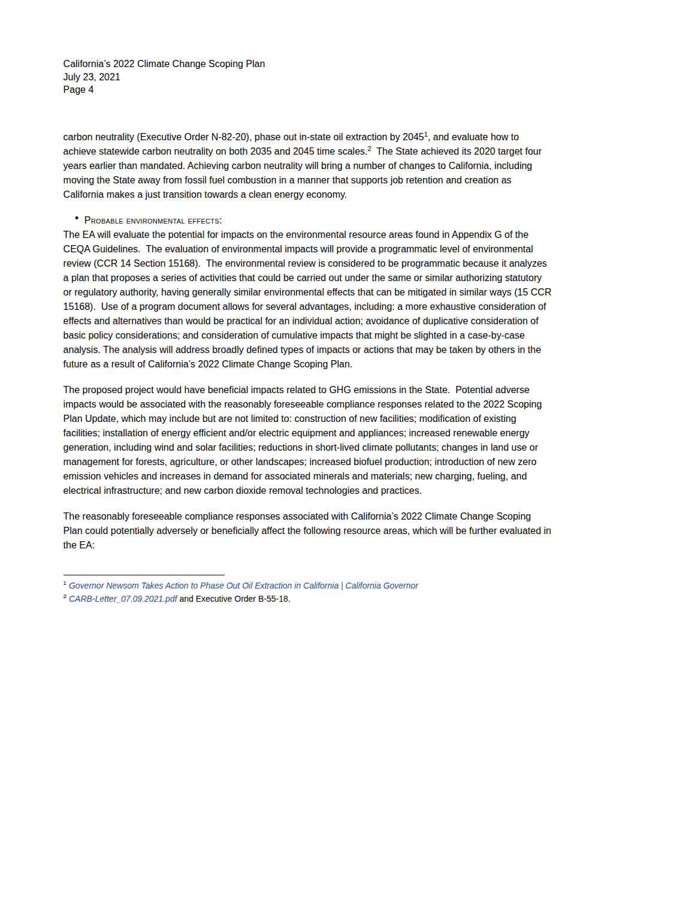California’s 2022 Climate Change Scoping Plan
July 23, 2021
Page 4
carbon neutrality (Executive Order N-82-20), phase out in-state oil extraction by 20451, and evaluate how to achieve statewide carbon neutrality on both 2035 and 2045 time scales.2 The State achieved its 2020 target four years earlier than mandated. Achieving carbon neutrality will bring a number of changes to California, including moving the State away from fossil fuel combustion in a manner that supports job retention and creation as California makes a just transition towards a clean energy economy.
Probable environmental effects:
The EA will evaluate the potential for impacts on the environmental resource areas found in Appendix G of the CEQA Guidelines. The evaluation of environmental impacts will provide a programmatic level of environmental review (CCR 14 Section 15168). The environmental review is considered to be programmatic because it analyzes a plan that proposes a series of activities that could be carried out under the same or similar authorizing statutory or regulatory authority, having generally similar environmental effects that can be mitigated in similar ways (15 CCR 15168). Use of a program document allows for several advantages, including: a more exhaustive consideration of effects and alternatives than would be practical for an individual action; avoidance of duplicative consideration of basic policy considerations; and consideration of cumulative impacts that might be slighted in a case-by-case analysis. The analysis will address broadly defined types of impacts or actions that may be taken by others in the future as a result of California’s 2022 Climate Change Scoping Plan.
The proposed project would have beneficial impacts related to GHG emissions in the State. Potential adverse impacts would be associated with the reasonably foreseeable compliance responses related to the 2022 Scoping Plan Update, which may include but are not limited to: construction of new facilities; modification of existing facilities; installation of energy efficient and/or electric equipment and appliances; increased renewable energy generation, including wind and solar facilities; reductions in short-lived climate pollutants; changes in land use or management for forests, agriculture, or other landscapes; increased biofuel production; introduction of new zero emission vehicles and increases in demand for associated minerals and materials; new charging, fueling, and electrical infrastructure; and new carbon dioxide removal technologies and practices.
The reasonably foreseeable compliance responses associated with California’s 2022 Climate Change Scoping Plan could potentially adversely or beneficially affect the following resource areas, which will be further evaluated in the EA:
1 Governor Newsom Takes Action to Phase Out Oil Extraction in California | California Governor
2 CARB-Letter_07.09.2021.pdf and Executive Order B-55-18.